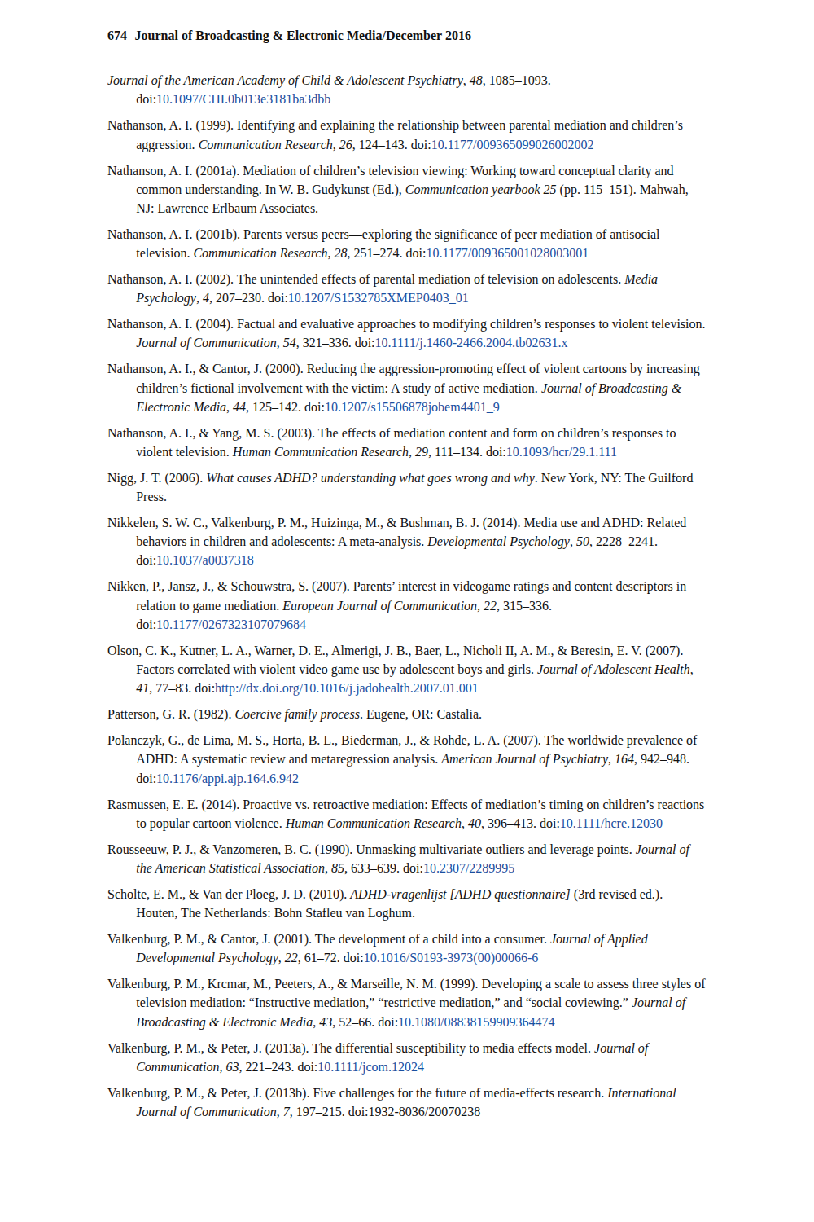674 Journal of Broadcasting & Electronic Media/December 2016
Journal of the American Academy of Child & Adolescent Psychiatry, 48, 1085–1093. doi:10.1097/CHI.0b013e3181ba3dbb
Nathanson, A. I. (1999). Identifying and explaining the relationship between parental mediation and children’s aggression. Communication Research, 26, 124–143. doi:10.1177/009365099026002002
Nathanson, A. I. (2001a). Mediation of children’s television viewing: Working toward conceptual clarity and common understanding. In W. B. Gudykunst (Ed.), Communication yearbook 25 (pp. 115–151). Mahwah, NJ: Lawrence Erlbaum Associates.
Nathanson, A. I. (2001b). Parents versus peers—exploring the significance of peer mediation of antisocial television. Communication Research, 28, 251–274. doi:10.1177/009365001028003001
Nathanson, A. I. (2002). The unintended effects of parental mediation of television on adolescents. Media Psychology, 4, 207–230. doi:10.1207/S1532785XMEP0403_01
Nathanson, A. I. (2004). Factual and evaluative approaches to modifying children’s responses to violent television. Journal of Communication, 54, 321–336. doi:10.1111/j.1460-2466.2004.tb02631.x
Nathanson, A. I., & Cantor, J. (2000). Reducing the aggression-promoting effect of violent cartoons by increasing children’s fictional involvement with the victim: A study of active mediation. Journal of Broadcasting & Electronic Media, 44, 125–142. doi:10.1207/s15506878jobem4401_9
Nathanson, A. I., & Yang, M. S. (2003). The effects of mediation content and form on children’s responses to violent television. Human Communication Research, 29, 111–134. doi:10.1093/hcr/29.1.111
Nigg, J. T. (2006). What causes ADHD? understanding what goes wrong and why. New York, NY: The Guilford Press.
Nikkelen, S. W. C., Valkenburg, P. M., Huizinga, M., & Bushman, B. J. (2014). Media use and ADHD: Related behaviors in children and adolescents: A meta-analysis. Developmental Psychology, 50, 2228–2241. doi:10.1037/a0037318
Nikken, P., Jansz, J., & Schouwstra, S. (2007). Parents’ interest in videogame ratings and content descriptors in relation to game mediation. European Journal of Communication, 22, 315–336. doi:10.1177/0267323107079684
Olson, C. K., Kutner, L. A., Warner, D. E., Almerigi, J. B., Baer, L., Nicholi II, A. M., & Beresin, E. V. (2007). Factors correlated with violent video game use by adolescent boys and girls. Journal of Adolescent Health, 41, 77–83. doi:http://dx.doi.org/10.1016/j.jadohealth.2007.01.001
Patterson, G. R. (1982). Coercive family process. Eugene, OR: Castalia.
Polanczyk, G., de Lima, M. S., Horta, B. L., Biederman, J., & Rohde, L. A. (2007). The worldwide prevalence of ADHD: A systematic review and metaregression analysis. American Journal of Psychiatry, 164, 942–948. doi:10.1176/appi.ajp.164.6.942
Rasmussen, E. E. (2014). Proactive vs. retroactive mediation: Effects of mediation’s timing on children’s reactions to popular cartoon violence. Human Communication Research, 40, 396–413. doi:10.1111/hcre.12030
Rousseeuw, P. J., & Vanzomeren, B. C. (1990). Unmasking multivariate outliers and leverage points. Journal of the American Statistical Association, 85, 633–639. doi:10.2307/2289995
Scholte, E. M., & Van der Ploeg, J. D. (2010). ADHD-vragenlijst [ADHD questionnaire] (3rd revised ed.). Houten, The Netherlands: Bohn Stafleu van Loghum.
Valkenburg, P. M., & Cantor, J. (2001). The development of a child into a consumer. Journal of Applied Developmental Psychology, 22, 61–72. doi:10.1016/S0193-3973(00)00066-6
Valkenburg, P. M., Krcmar, M., Peeters, A., & Marseille, N. M. (1999). Developing a scale to assess three styles of television mediation: “Instructive mediation,” “restrictive mediation,” and “social coviewing.” Journal of Broadcasting & Electronic Media, 43, 52–66. doi:10.1080/08838159909364474
Valkenburg, P. M., & Peter, J. (2013a). The differential susceptibility to media effects model. Journal of Communication, 63, 221–243. doi:10.1111/jcom.12024
Valkenburg, P. M., & Peter, J. (2013b). Five challenges for the future of media-effects research. International Journal of Communication, 7, 197–215. doi:1932-8036/20070238